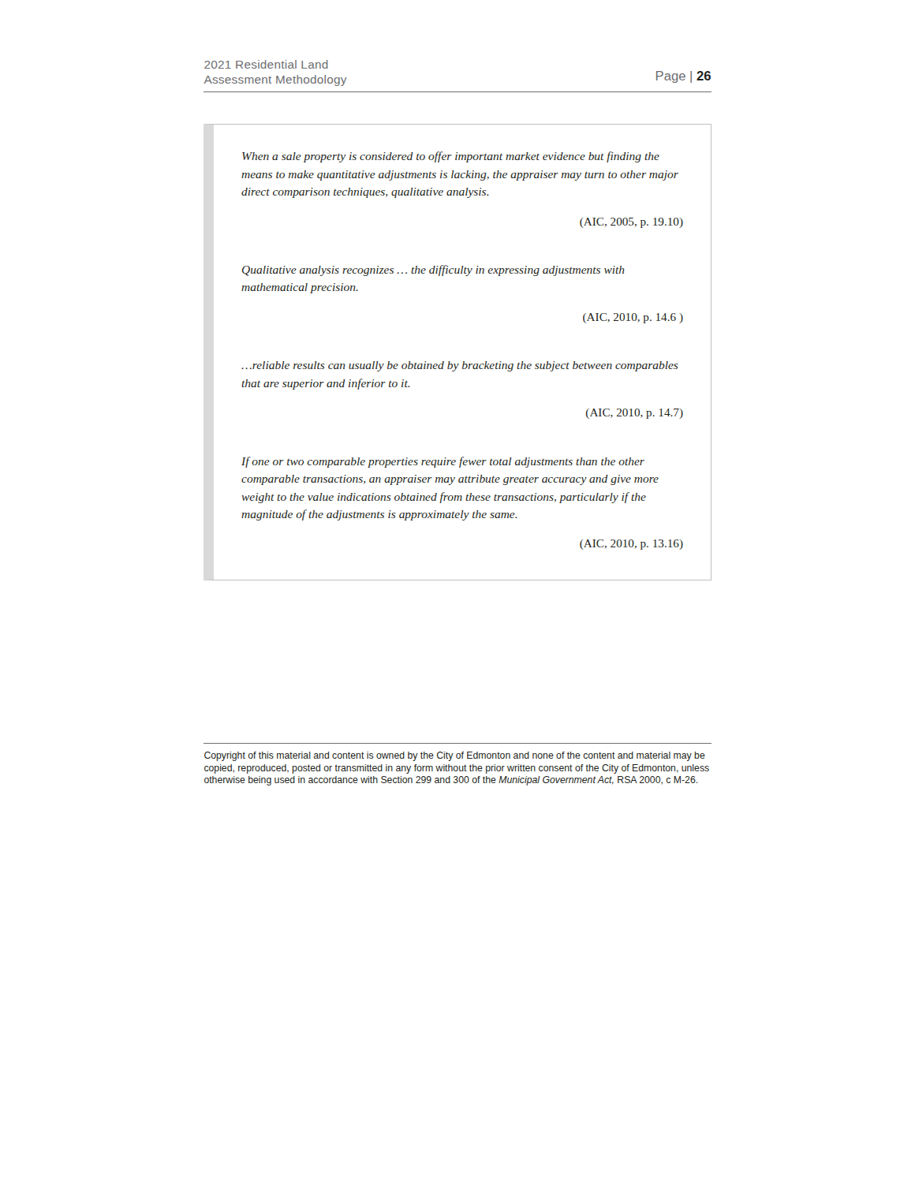2021 Residential Land Assessment Methodology
Page | 26
When a sale property is considered to offer important market evidence but finding the means to make quantitative adjustments is lacking, the appraiser may turn to other major direct comparison techniques, qualitative analysis.
(AIC, 2005, p. 19.10)
Qualitative analysis recognizes … the difficulty in expressing adjustments with mathematical precision.
(AIC, 2010, p. 14.6 )
…reliable results can usually be obtained by bracketing the subject between comparables that are superior and inferior to it.
(AIC, 2010, p. 14.7)
If one or two comparable properties require fewer total adjustments than the other comparable transactions, an appraiser may attribute greater accuracy and give more weight to the value indications obtained from these transactions, particularly if the magnitude of the adjustments is approximately the same.
(AIC, 2010, p. 13.16)
Copyright of this material and content is owned by the City of Edmonton and none of the content and material may be copied, reproduced, posted or transmitted in any form without the prior written consent of the City of Edmonton, unless otherwise being used in accordance with Section 299 and 300 of the Municipal Government Act, RSA 2000, c M-26.